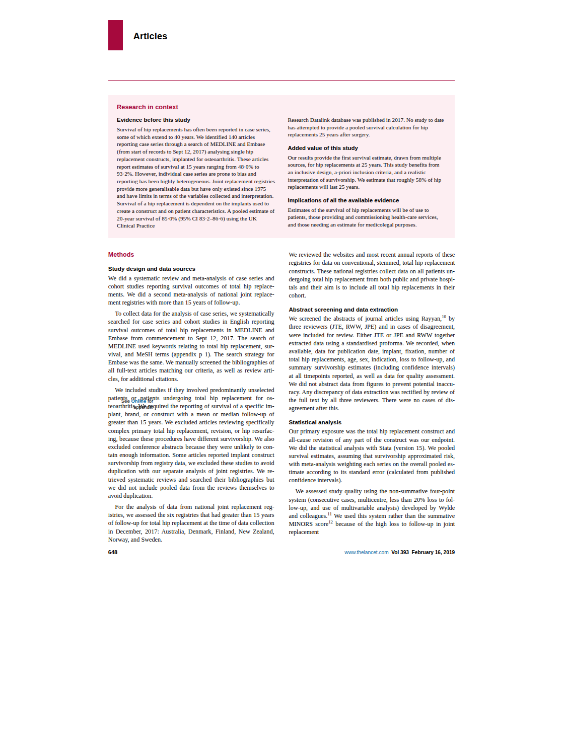Articles
Research in context
Evidence before this study
Survival of hip replacements has often been reported in case series, some of which extend to 40 years. We identified 140 articles reporting case series through a search of MEDLINE and Embase (from start of records to Sept 12, 2017) analysing single hip replacement constructs, implanted for osteoarthritis. These articles report estimates of survival at 15 years ranging from 48·0% to 93·2%. However, individual case series are prone to bias and reporting has been highly heterogeneous. Joint replacement registries provide more generalisable data but have only existed since 1975 and have limits in terms of the variables collected and interpretation. Survival of a hip replacement is dependent on the implants used to create a construct and on patient characteristics. A pooled estimate of 20-year survival of 85·0% (95% CI 83·2–86·6) using the UK Clinical Practice
Research Datalink database was published in 2017. No study to date has attempted to provide a pooled survival calculation for hip replacements 25 years after surgery.
Added value of this study
Our results provide the first survival estimate, drawn from multiple sources, for hip replacements at 25 years. This study benefits from an inclusive design, a-priori inclusion criteria, and a realistic interpretation of survivorship. We estimate that roughly 58% of hip replacements will last 25 years.
Implications of all the available evidence
Estimates of the survival of hip replacements will be of use to patients, those providing and commissioning health-care services, and those needing an estimate for medicolegal purposes.
See Online for appendix
Methods
Study design and data sources
We did a systematic review and meta-analysis of case series and cohort studies reporting survival outcomes of total hip replacements. We did a second meta-analysis of national joint replacement registries with more than 15 years of follow-up.
To collect data for the analysis of case series, we systematically searched for case series and cohort studies in English reporting survival outcomes of total hip replacements in MEDLINE and Embase from commencement to Sept 12, 2017. The search of MEDLINE used keywords relating to total hip replacement, survival, and MeSH terms (appendix p 1). The search strategy for Embase was the same. We manually screened the bibliographies of all full-text articles matching our criteria, as well as review articles, for additional citations.
We included studies if they involved predominantly unselected patients or patients undergoing total hip replacement for osteoarthritis. We required the reporting of survival of a specific implant, brand, or construct with a mean or median follow-up of greater than 15 years. We excluded articles reviewing specifically complex primary total hip replacement, revision, or hip resurfacing, because these procedures have different survivorship. We also excluded conference abstracts because they were unlikely to contain enough information. Some articles reported implant construct survivorship from registry data, we excluded these studies to avoid duplication with our separate analysis of joint registries. We retrieved systematic reviews and searched their bibliographies but we did not include pooled data from the reviews themselves to avoid duplication.
For the analysis of data from national joint replacement registries, we assessed the six registries that had greater than 15 years of follow-up for total hip replacement at the time of data collection in December, 2017: Australia, Denmark, Finland, New Zealand, Norway, and Sweden.
We reviewed the websites and most recent annual reports of these registries for data on conventional, stemmed, total hip replacement constructs. These national registries collect data on all patients undergoing total hip replacement from both public and private hospitals and their aim is to include all total hip replacements in their cohort.
Abstract screening and data extraction
We screened the abstracts of journal articles using Rayyan,10 by three reviewers (JTE, RWW, JPE) and in cases of disagreement, were included for review. Either JTE or JPE and RWW together extracted data using a standardised proforma. We recorded, when available, data for publication date, implant, fixation, number of total hip replacements, age, sex, indication, loss to follow-up, and summary survivorship estimates (including confidence intervals) at all timepoints reported, as well as data for quality assessment. We did not abstract data from figures to prevent potential inaccuracy. Any discrepancy of data extraction was rectified by review of the full text by all three reviewers. There were no cases of disagreement after this.
Statistical analysis
Our primary exposure was the total hip replacement construct and all-cause revision of any part of the construct was our endpoint. We did the statistical analysis with Stata (version 15). We pooled survival estimates, assuming that survivorship approximated risk, with meta-analysis weighting each series on the overall pooled estimate according to its standard error (calculated from published confidence intervals).
We assessed study quality using the non-summative four-point system (consecutive cases, multicentre, less than 20% loss to follow-up, and use of multivariable analysis) developed by Wylde and colleagues.11 We used this system rather than the summative MINORS score12 because of the high loss to follow-up in joint replacement
648
www.thelancet.com Vol 393 February 16, 2019